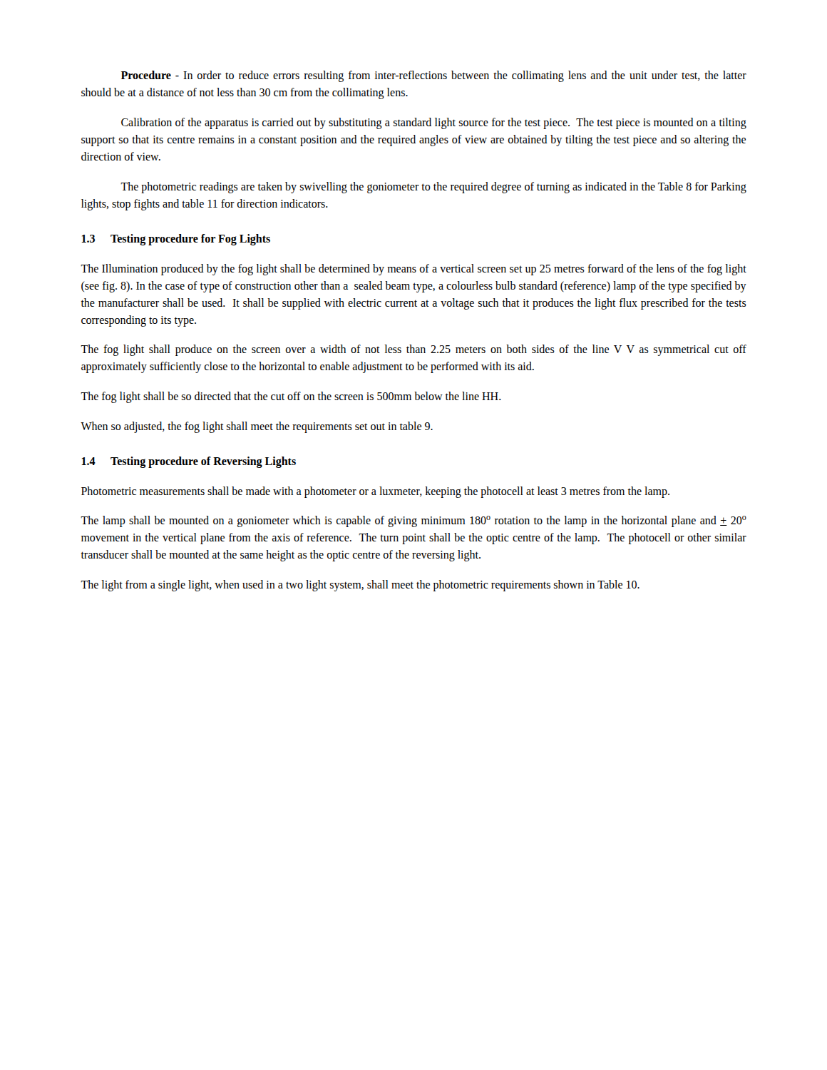Procedure - In order to reduce errors resulting from inter-reflections between the collimating lens and the unit under test, the latter should be at a distance of not less than 30 cm from the collimating lens.
Calibration of the apparatus is carried out by substituting a standard light source for the test piece. The test piece is mounted on a tilting support so that its centre remains in a constant position and the required angles of view are obtained by tilting the test piece and so altering the direction of view.
The photometric readings are taken by swivelling the goniometer to the required degree of turning as indicated in the Table 8 for Parking lights, stop fights and table 11 for direction indicators.
1.3 Testing procedure for Fog Lights
The Illumination produced by the fog light shall be determined by means of a vertical screen set up 25 metres forward of the lens of the fog light (see fig. 8). In the case of type of construction other than a sealed beam type, a colourless bulb standard (reference) lamp of the type specified by the manufacturer shall be used. It shall be supplied with electric current at a voltage such that it produces the light flux prescribed for the tests corresponding to its type.
The fog light shall produce on the screen over a width of not less than 2.25 meters on both sides of the line V V as symmetrical cut off approximately sufficiently close to the horizontal to enable adjustment to be performed with its aid.
The fog light shall be so directed that the cut off on the screen is 500mm below the line HH.
When so adjusted, the fog light shall meet the requirements set out in table 9.
1.4 Testing procedure of Reversing Lights
Photometric measurements shall be made with a photometer or a luxmeter, keeping the photocell at least 3 metres from the lamp.
The lamp shall be mounted on a goniometer which is capable of giving minimum 180o rotation to the lamp in the horizontal plane and + 20o movement in the vertical plane from the axis of reference. The turn point shall be the optic centre of the lamp. The photocell or other similar transducer shall be mounted at the same height as the optic centre of the reversing light.
The light from a single light, when used in a two light system, shall meet the photometric requirements shown in Table 10.